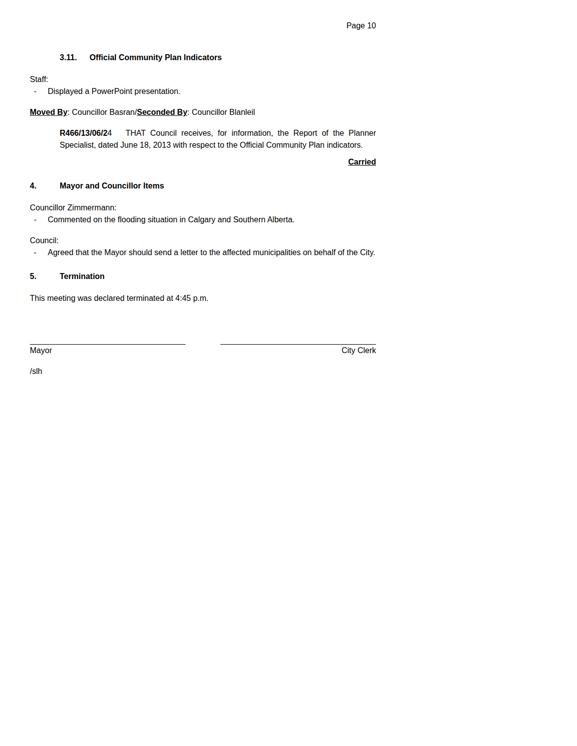Page 10
3.11. Official Community Plan Indicators
Staff:
Displayed a PowerPoint presentation.
Moved By: Councillor Basran/Seconded By: Councillor Blanleil
R466/13/06/24 THAT Council receives, for information, the Report of the Planner Specialist, dated June 18, 2013 with respect to the Official Community Plan indicators.
Carried
4. Mayor and Councillor Items
Councillor Zimmermann:
Commented on the flooding situation in Calgary and Southern Alberta.
Council:
Agreed that the Mayor should send a letter to the affected municipalities on behalf of the City.
5. Termination
This meeting was declared terminated at 4:45 p.m.
Mayor
City Clerk
/slh